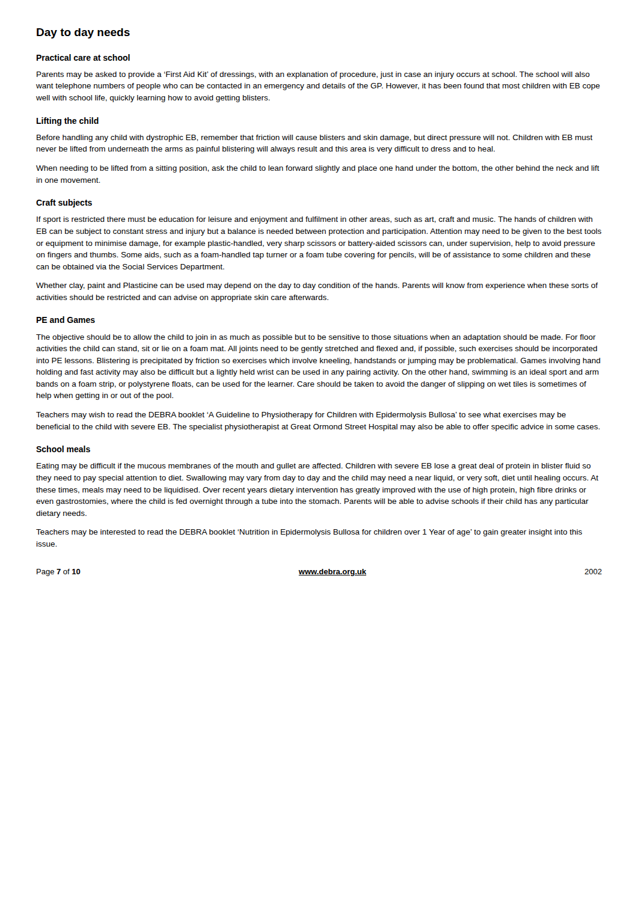Day to day needs
Practical care at school
Parents may be asked to provide a ‘First Aid Kit’ of dressings, with an explanation of procedure, just in case an injury occurs at school. The school will also want telephone numbers of people who can be contacted in an emergency and details of the GP. However, it has been found that most children with EB cope well with school life, quickly learning how to avoid getting blisters.
Lifting the child
Before handling any child with dystrophic EB, remember that friction will cause blisters and skin damage, but direct pressure will not. Children with EB must never be lifted from underneath the arms as painful blistering will always result and this area is very difficult to dress and to heal.
When needing to be lifted from a sitting position, ask the child to lean forward slightly and place one hand under the bottom, the other behind the neck and lift in one movement.
Craft subjects
If sport is restricted there must be education for leisure and enjoyment and fulfilment in other areas, such as art, craft and music. The hands of children with EB can be subject to constant stress and injury but a balance is needed between protection and participation. Attention may need to be given to the best tools or equipment to minimise damage, for example plastic-handled, very sharp scissors or battery-aided scissors can, under supervision, help to avoid pressure on fingers and thumbs. Some aids, such as a foam-handled tap turner or a foam tube covering for pencils, will be of assistance to some children and these can be obtained via the Social Services Department.
Whether clay, paint and Plasticine can be used may depend on the day to day condition of the hands. Parents will know from experience when these sorts of activities should be restricted and can advise on appropriate skin care afterwards.
PE and Games
The objective should be to allow the child to join in as much as possible but to be sensitive to those situations when an adaptation should be made. For floor activities the child can stand, sit or lie on a foam mat. All joints need to be gently stretched and flexed and, if possible, such exercises should be incorporated into PE lessons. Blistering is precipitated by friction so exercises which involve kneeling, handstands or jumping may be problematical. Games involving hand holding and fast activity may also be difficult but a lightly held wrist can be used in any pairing activity. On the other hand, swimming is an ideal sport and arm bands on a foam strip, or polystyrene floats, can be used for the learner. Care should be taken to avoid the danger of slipping on wet tiles is sometimes of help when getting in or out of the pool.
Teachers may wish to read the DEBRA booklet ‘A Guideline to Physiotherapy for Children with Epidermolysis Bullosa’ to see what exercises may be beneficial to the child with severe EB. The specialist physiotherapist at Great Ormond Street Hospital may also be able to offer specific advice in some cases.
School meals
Eating may be difficult if the mucous membranes of the mouth and gullet are affected. Children with severe EB lose a great deal of protein in blister fluid so they need to pay special attention to diet. Swallowing may vary from day to day and the child may need a near liquid, or very soft, diet until healing occurs. At these times, meals may need to be liquidised. Over recent years dietary intervention has greatly improved with the use of high protein, high fibre drinks or even gastrostomies, where the child is fed overnight through a tube into the stomach. Parents will be able to advise schools if their child has any particular dietary needs.
Teachers may be interested to read the DEBRA booklet ‘Nutrition in Epidermolysis Bullosa for children over 1 Year of age’ to gain greater insight into this issue.
Page 7 of 10
www.debra.org.uk
2002